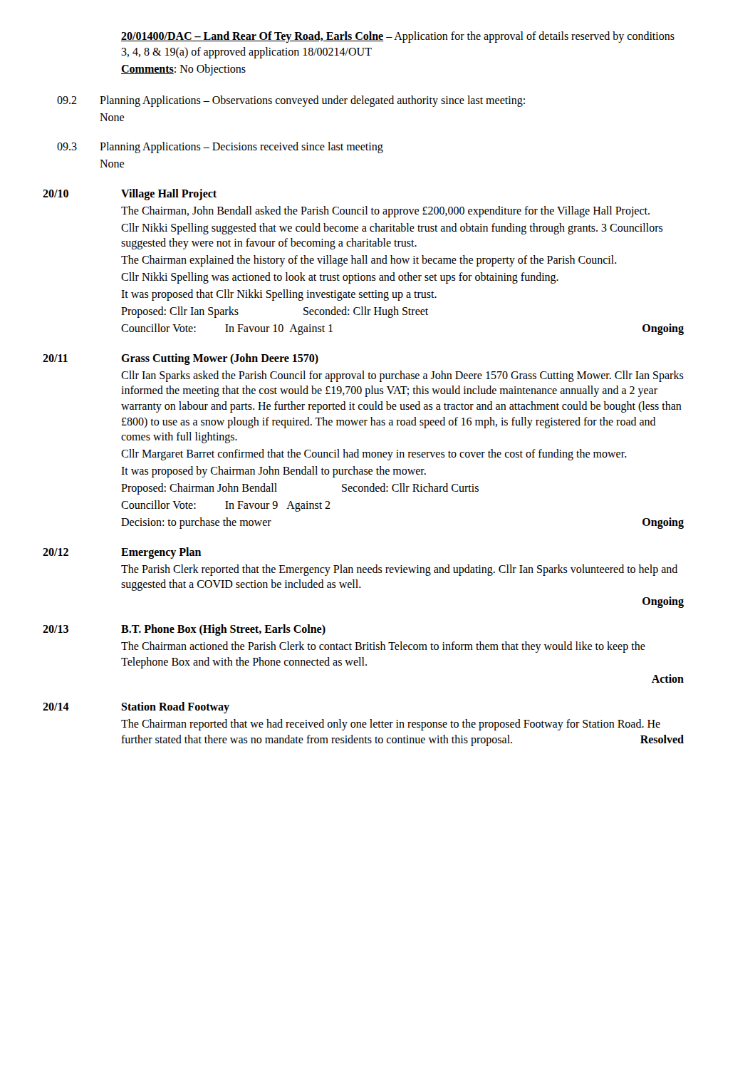20/01400/DAC – Land Rear Of Tey Road, Earls Colne – Application for the approval of details reserved by conditions 3, 4, 8 & 19(a) of approved application 18/00214/OUT
Comments: No Objections
09.2
Planning Applications – Observations conveyed under delegated authority since last meeting:
None
09.3
Planning Applications – Decisions received since last meeting
None
20/10
Village Hall Project
The Chairman, John Bendall asked the Parish Council to approve £200,000 expenditure for the Village Hall Project.
Cllr Nikki Spelling suggested that we could become a charitable trust and obtain funding through grants. 3 Councillors suggested they were not in favour of becoming a charitable trust.
The Chairman explained the history of the village hall and how it became the property of the Parish Council.
Cllr Nikki Spelling was actioned to look at trust options and other set ups for obtaining funding.
It was proposed that Cllr Nikki Spelling investigate setting up a trust.
Proposed: Cllr Ian Sparks Seconded: Cllr Hugh Street
Councillor Vote: In Favour 10 Against 1Ongoing
20/11
Grass Cutting Mower (John Deere 1570)
Cllr Ian Sparks asked the Parish Council for approval to purchase a John Deere 1570 Grass Cutting Mower. Cllr Ian Sparks informed the meeting that the cost would be £19,700 plus VAT; this would include maintenance annually and a 2 year warranty on labour and parts. He further reported it could be used as a tractor and an attachment could be bought (less than £800) to use as a snow plough if required. The mower has a road speed of 16 mph, is fully registered for the road and comes with full lightings.
Cllr Margaret Barret confirmed that the Council had money in reserves to cover the cost of funding the mower.
It was proposed by Chairman John Bendall to purchase the mower.
Proposed: Chairman John Bendall Seconded: Cllr Richard Curtis
Councillor Vote: In Favour 9 Against 2
Decision: to purchase the mowerOngoing
20/12
Emergency Plan
The Parish Clerk reported that the Emergency Plan needs reviewing and updating. Cllr Ian Sparks volunteered to help and suggested that a COVID section be included as well.
Ongoing
20/13
B.T. Phone Box (High Street, Earls Colne)
The Chairman actioned the Parish Clerk to contact British Telecom to inform them that they would like to keep the Telephone Box and with the Phone connected as well.
Action
20/14
Station Road Footway
The Chairman reported that we had received only one letter in response to the proposed Footway for Station Road. He further stated that there was no mandate from residents to continue with this proposal.Resolved